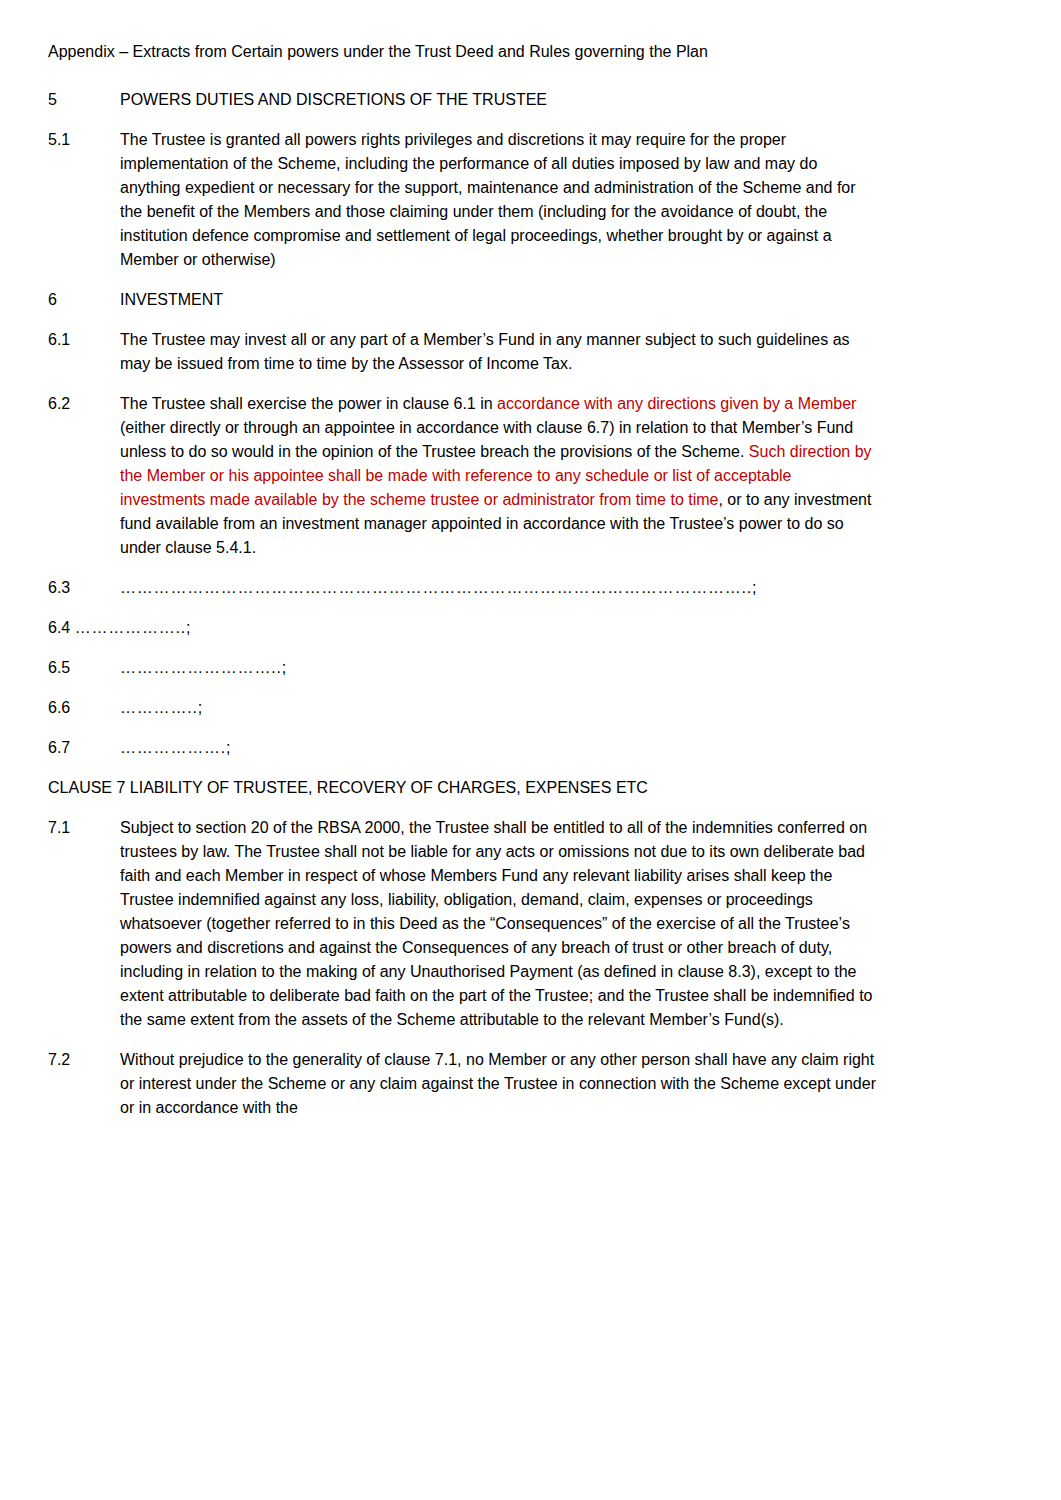Appendix – Extracts from Certain powers under the Trust Deed and Rules governing the Plan
5
POWERS DUTIES AND DISCRETIONS OF THE TRUSTEE
5.1
The Trustee is granted all powers rights privileges and discretions it may require for the proper implementation of the Scheme, including the performance of all duties imposed by law and may do anything expedient or necessary for the support, maintenance and administration of the Scheme and for the benefit of the Members and those claiming under them (including for the avoidance of doubt, the institution defence compromise and settlement of legal proceedings, whether brought by or against a Member or otherwise)
6
INVESTMENT
6.1
The Trustee may invest all or any part of a Member’s Fund in any manner subject to such guidelines as may be issued from time to time by the Assessor of Income Tax.
6.2
The Trustee shall exercise the power in clause 6.1 in accordance with any directions given by a Member (either directly or through an appointee in accordance with clause 6.7) in relation to that Member’s Fund unless to do so would in the opinion of the Trustee breach the provisions of the Scheme. Such direction by the Member or his appointee shall be made with reference to any schedule or list of acceptable investments made available by the scheme trustee or administrator from time to time, or to any investment fund available from an investment manager appointed in accordance with the Trustee’s power to do so under clause 5.4.1.
6.3
…………………………………………………………………………………………………..;
6.4 ………………..;
6.5
………………………..;
6.6
…………..;
6.7
……………….;
CLAUSE 7 LIABILITY OF TRUSTEE, RECOVERY OF CHARGES, EXPENSES ETC
7.1
Subject to section 20 of the RBSA 2000, the Trustee shall be entitled to all of the indemnities conferred on trustees by law. The Trustee shall not be liable for any acts or omissions not due to its own deliberate bad faith and each Member in respect of whose Members Fund any relevant liability arises shall keep the Trustee indemnified against any loss, liability, obligation, demand, claim, expenses or proceedings whatsoever (together referred to in this Deed as the “Consequences” of the exercise of all the Trustee’s powers and discretions and against the Consequences of any breach of trust or other breach of duty, including in relation to the making of any Unauthorised Payment (as defined in clause 8.3), except to the extent attributable to deliberate bad faith on the part of the Trustee; and the Trustee shall be indemnified to the same extent from the assets of the Scheme attributable to the relevant Member’s Fund(s).
7.2
Without prejudice to the generality of clause 7.1, no Member or any other person shall have any claim right or interest under the Scheme or any claim against the Trustee in connection with the Scheme except under or in accordance with the